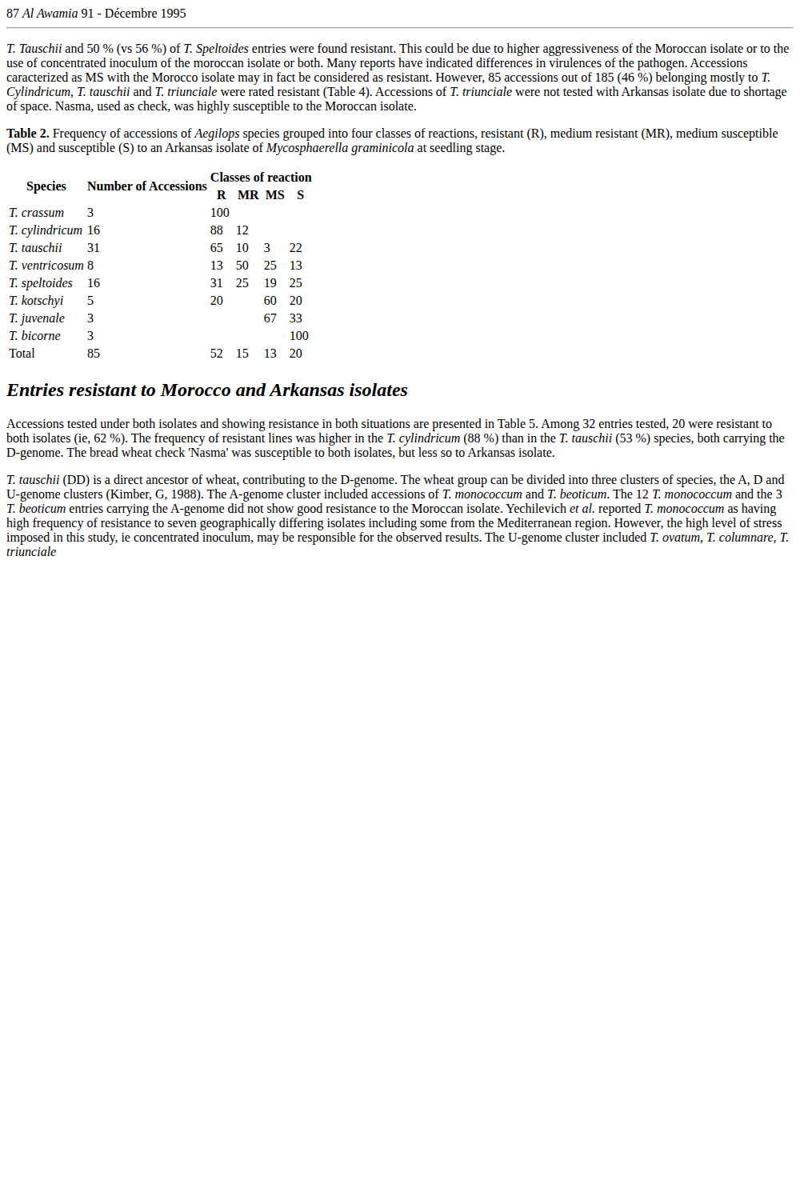87 Al Awamia 91 - Décembre 1995
T. Tauschii and 50 % (vs 56 %) of T. Speltoides entries were found resistant. This could be due to higher aggressiveness of the Moroccan isolate or to the use of concentrated inoculum of the moroccan isolate or both. Many reports have indicated differences in virulences of the pathogen. Accessions caracterized as MS with the Morocco isolate may in fact be considered as resistant. However, 85 accessions out of 185 (46 %) belonging mostly to T. Cylindricum, T. tauschii and T. triunciale were rated resistant (Table 4). Accessions of T. triunciale were not tested with Arkansas isolate due to shortage of space. Nasma, used as check, was highly susceptible to the Moroccan isolate.
Table 2. Frequency of accessions of Aegilops species grouped into four classes of reactions, resistant (R), medium resistant (MR), medium susceptible (MS) and susceptible (S) to an Arkansas isolate of Mycosphaerella graminicola at seedling stage.
| Species | Number of Accessions | Classes of reaction |
| --- | --- | --- |
| R | MR | MS | S |
| T. crassum | 3 | 100 | | | |
| T. cylindricum | 16 | 88 | 12 | | |
| T. tauschii | 31 | 65 | 10 | 3 | 22 |
| T. ventricosum | 8 | 13 | 50 | 25 | 13 |
| T. speltoides | 16 | 31 | 25 | 19 | 25 |
| T. kotschyi | 5 | 20 | | 60 | 20 |
| T. juvenale | 3 | | | 67 | 33 |
| T. bicorne | 3 | | | | 100 |
| Total | 85 | 52 | 15 | 13 | 20 |
Entries resistant to Morocco and Arkansas isolates
Accessions tested under both isolates and showing resistance in both situations are presented in Table 5. Among 32 entries tested, 20 were resistant to both isolates (ie, 62 %). The frequency of resistant lines was higher in the T. cylindricum (88 %) than in the T. tauschii (53 %) species, both carrying the D-genome. The bread wheat check 'Nasma' was susceptible to both isolates, but less so to Arkansas isolate.
T. tauschii (DD) is a direct ancestor of wheat, contributing to the D-genome. The wheat group can be divided into three clusters of species, the A, D and U-genome clusters (Kimber, G, 1988). The A-genome cluster included accessions of T. monococcum and T. beoticum. The 12 T. monococcum and the 3 T. beoticum entries carrying the A-genome did not show good resistance to the Moroccan isolate. Yechilevich et al. reported T. monococcum as having high frequency of resistance to seven geographically differing isolates including some from the Mediterranean region. However, the high level of stress imposed in this study, ie concentrated inoculum, may be responsible for the observed results. The U-genome cluster included T. ovatum, T. columnare, T. triunciale